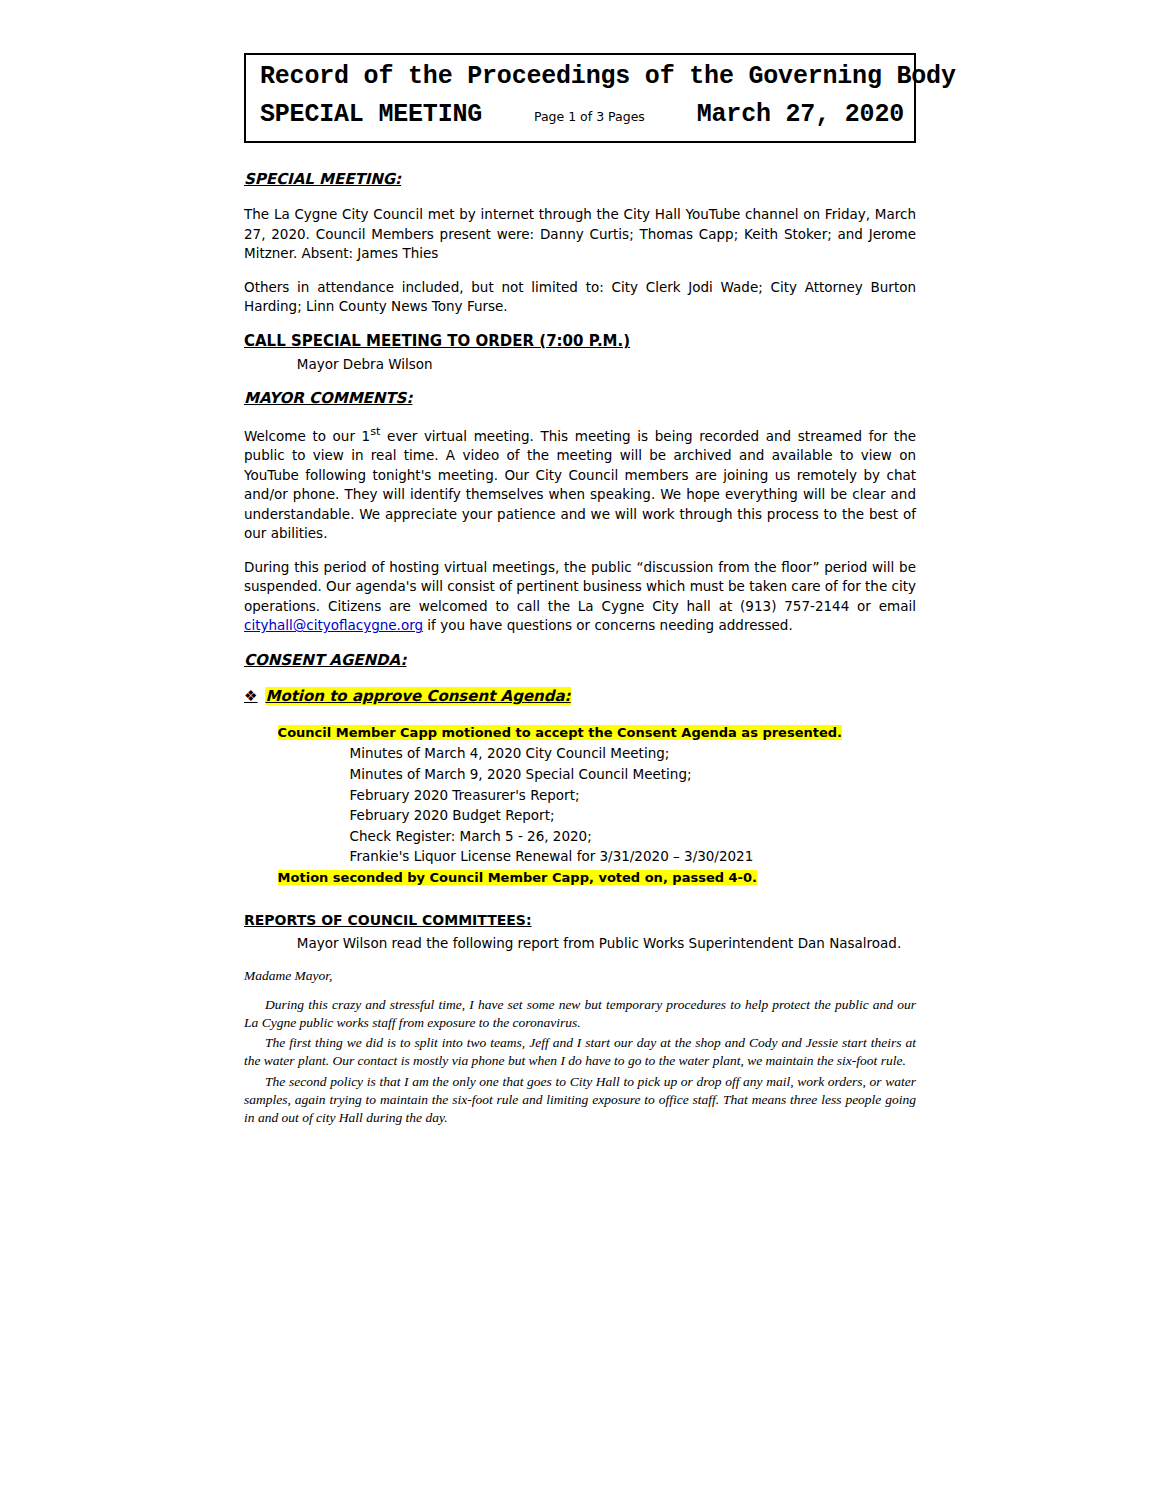Record of the Proceedings of the Governing Body
SPECIAL MEETING Page 1 of 3 Pages March 27, 2020
SPECIAL MEETING:
The La Cygne City Council met by internet through the City Hall YouTube channel on Friday, March 27, 2020. Council Members present were: Danny Curtis; Thomas Capp; Keith Stoker; and Jerome Mitzner. Absent: James Thies
Others in attendance included, but not limited to: City Clerk Jodi Wade; City Attorney Burton Harding; Linn County News Tony Furse.
CALL SPECIAL MEETING TO ORDER (7:00 P.M.)
Mayor Debra Wilson
MAYOR COMMENTS:
Welcome to our 1st ever virtual meeting. This meeting is being recorded and streamed for the public to view in real time. A video of the meeting will be archived and available to view on YouTube following tonight's meeting. Our City Council members are joining us remotely by chat and/or phone. They will identify themselves when speaking. We hope everything will be clear and understandable. We appreciate your patience and we will work through this process to the best of our abilities.
During this period of hosting virtual meetings, the public “discussion from the floor” period will be suspended. Our agenda's will consist of pertinent business which must be taken care of for the city operations. Citizens are welcomed to call the La Cygne City hall at (913) 757-2144 or email cityhall@cityoflacygne.org if you have questions or concerns needing addressed.
CONSENT AGENDA:
❖Motion to approve Consent Agenda:
Council Member Capp motioned to accept the Consent Agenda as presented.
Minutes of March 4, 2020 City Council Meeting;
Minutes of March 9, 2020 Special Council Meeting;
February 2020 Treasurer's Report;
February 2020 Budget Report;
Check Register: March 5 - 26, 2020;
Frankie's Liquor License Renewal for 3/31/2020 – 3/30/2021
Motion seconded by Council Member Capp, voted on, passed 4-0.
REPORTS OF COUNCIL COMMITTEES:
Mayor Wilson read the following report from Public Works Superintendent Dan Nasalroad.
Madame Mayor,
During this crazy and stressful time, I have set some new but temporary procedures to help protect the public and our La Cygne public works staff from exposure to the coronavirus.
The first thing we did is to split into two teams, Jeff and I start our day at the shop and Cody and Jessie start theirs at the water plant. Our contact is mostly via phone but when I do have to go to the water plant, we maintain the six-foot rule.
The second policy is that I am the only one that goes to City Hall to pick up or drop off any mail, work orders, or water samples, again trying to maintain the six-foot rule and limiting exposure to office staff. That means three less people going in and out of city Hall during the day.